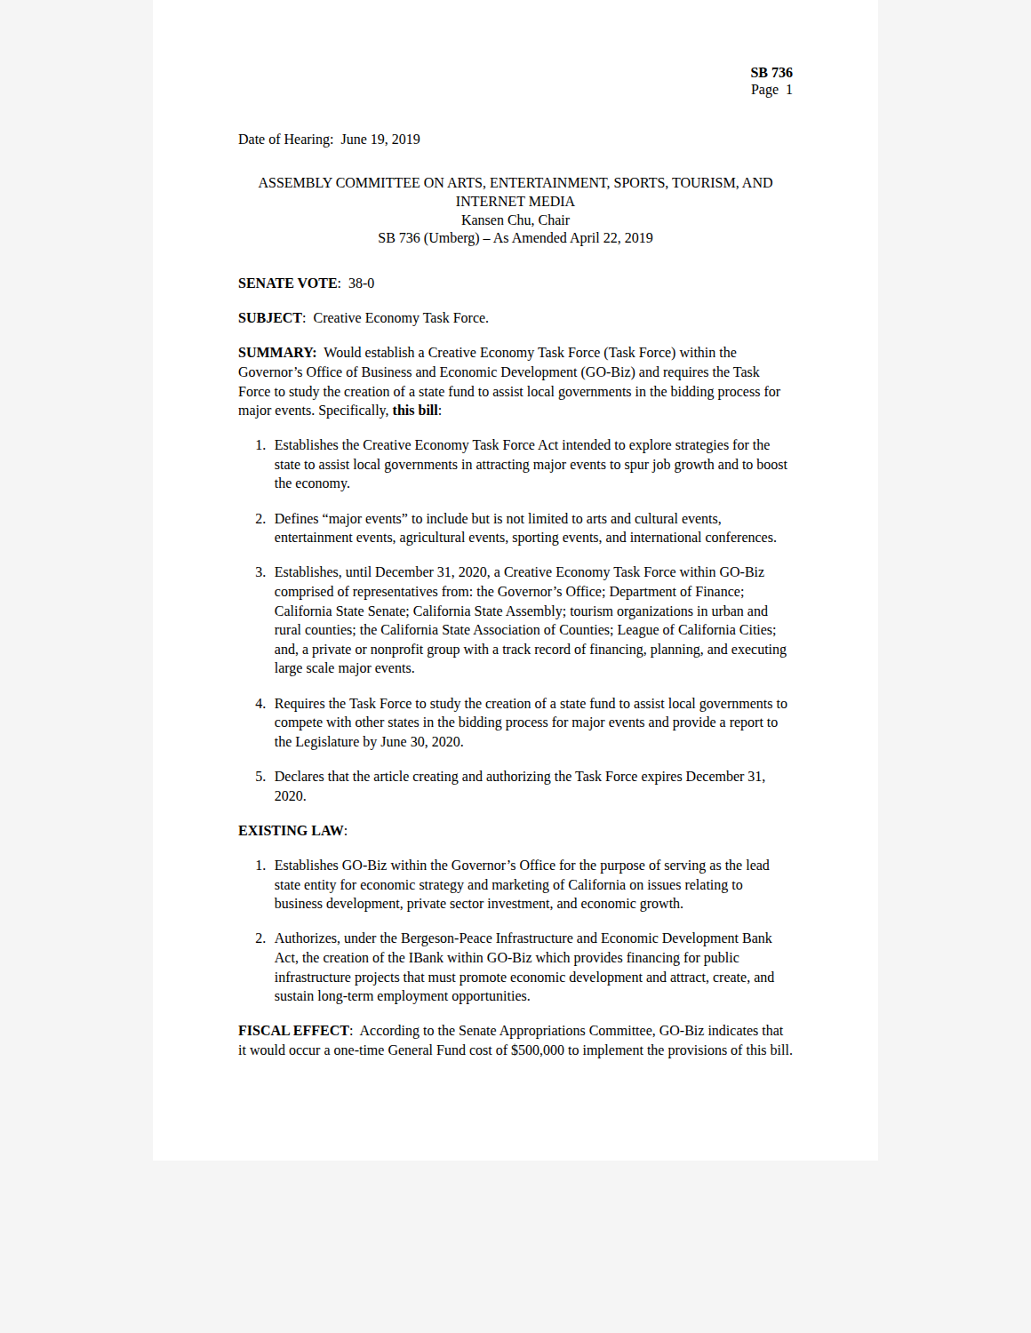SB 736 Page 1
Date of Hearing: June 19, 2019
ASSEMBLY COMMITTEE ON ARTS, ENTERTAINMENT, SPORTS, TOURISM, AND INTERNET MEDIA Kansen Chu, Chair SB 736 (Umberg) – As Amended April 22, 2019
SENATE VOTE: 38-0
SUBJECT: Creative Economy Task Force.
SUMMARY: Would establish a Creative Economy Task Force (Task Force) within the Governor’s Office of Business and Economic Development (GO-Biz) and requires the Task Force to study the creation of a state fund to assist local governments in the bidding process for major events. Specifically, this bill:
Establishes the Creative Economy Task Force Act intended to explore strategies for the state to assist local governments in attracting major events to spur job growth and to boost the economy.
Defines “major events” to include but is not limited to arts and cultural events, entertainment events, agricultural events, sporting events, and international conferences.
Establishes, until December 31, 2020, a Creative Economy Task Force within GO-Biz comprised of representatives from: the Governor’s Office; Department of Finance; California State Senate; California State Assembly; tourism organizations in urban and rural counties; the California State Association of Counties; League of California Cities; and, a private or nonprofit group with a track record of financing, planning, and executing large scale major events.
Requires the Task Force to study the creation of a state fund to assist local governments to compete with other states in the bidding process for major events and provide a report to the Legislature by June 30, 2020.
Declares that the article creating and authorizing the Task Force expires December 31, 2020.
EXISTING LAW:
Establishes GO-Biz within the Governor’s Office for the purpose of serving as the lead state entity for economic strategy and marketing of California on issues relating to business development, private sector investment, and economic growth.
Authorizes, under the Bergeson-Peace Infrastructure and Economic Development Bank Act, the creation of the IBank within GO-Biz which provides financing for public infrastructure projects that must promote economic development and attract, create, and sustain long-term employment opportunities.
FISCAL EFFECT: According to the Senate Appropriations Committee, GO-Biz indicates that it would occur a one-time General Fund cost of $500,000 to implement the provisions of this bill.